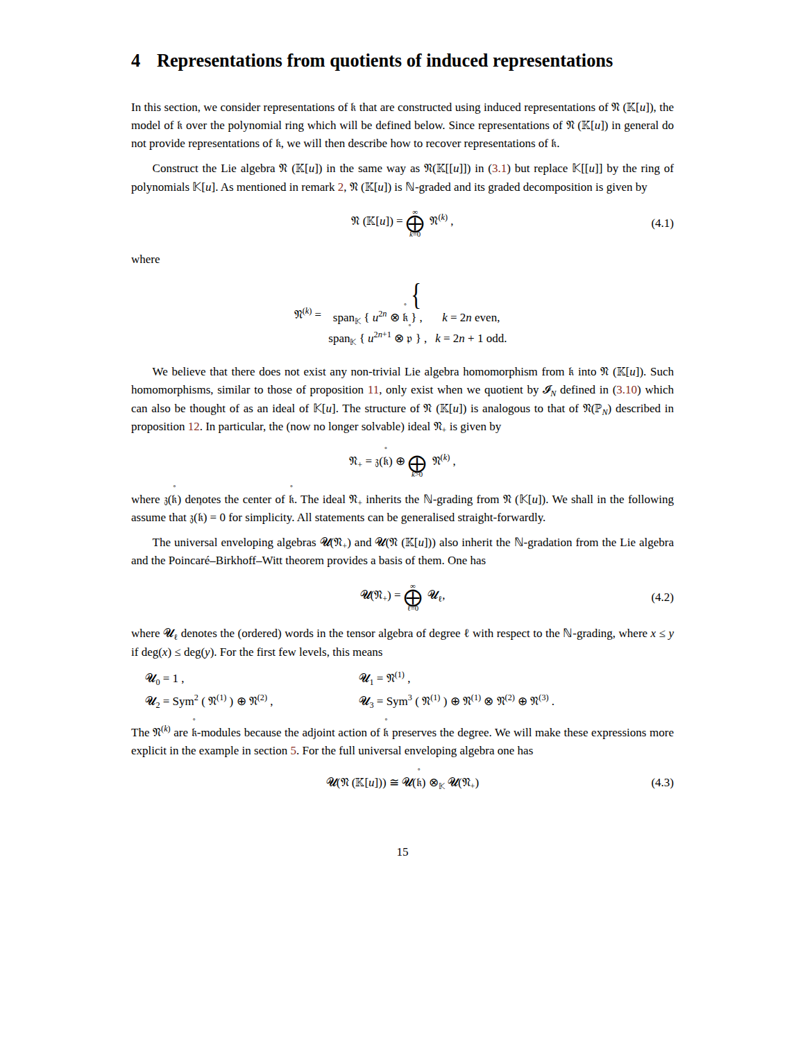4 Representations from quotients of induced representations
In this section, we consider representations of 𝔨 that are constructed using induced representations of 𝔑 (𝕂[u]), the model of 𝔨 over the polynomial ring which will be defined below. Since representations of 𝔑 (𝕂[u]) in general do not provide representations of 𝔨, we will then describe how to recover representations of 𝔨.
Construct the Lie algebra 𝔑 (𝕂[u]) in the same way as 𝔑(𝕂[[u]]) in (3.1) but replace 𝕂[[u]] by the ring of polynomials 𝕂[u]. As mentioned in remark 2, 𝔑 (𝕂[u]) is ℕ-graded and its graded decomposition is given by
𝔑 (𝕂[u]) = ⨁∞k=0 𝔑(k) , (4.1)
where
𝔑(k) = {
| span 𝕂 { u 2 n ⊗ 𝔨 } , | k = 2 n even, |
| span 𝕂 { u 2 n +1 ⊗ 𝔭 } , | k = 2 n + 1 odd. |
We believe that there does not exist any non-trivial Lie algebra homomorphism from 𝔨 into 𝔑 (𝕂[u]). Such homomorphisms, similar to those of proposition 11, only exist when we quotient by 𝓘N defined in (3.10) which can also be thought of as an ideal of 𝕂[u]. The structure of 𝔑 (𝕂[u]) is analogous to that of 𝔑(ℙN) described in proposition 12. In particular, the (now no longer solvable) ideal 𝔑+ is given by
𝔑+ = 𝔷(𝔨) ⊕ ⨁k>0 𝔑(k) ,
where 𝔷(𝔨) denotes the center of 𝔨. The ideal 𝔑+ inherits the ℕ-grading from 𝔑 (𝕂[u]). We shall in the following assume that 𝔷(𝔨) = 0 for simplicity. All statements can be generalised straight-forwardly.
The universal enveloping algebras 𝓤(𝔑+) and 𝓤(𝔑 (𝕂[u])) also inherit the ℕ-gradation from the Lie algebra and the Poincaré–Birkhoff–Witt theorem provides a basis of them. One has
𝓤(𝔑+) = ⨁∞ℓ=0 𝓤ℓ, (4.2)
where 𝓤ℓ denotes the (ordered) words in the tensor algebra of degree ℓ with respect to the ℕ-grading, where x ≤ y if deg(x) ≤ deg(y). For the first few levels, this means
| 𝓤 0 = 1 , | 𝓤 1 = 𝔑 (1) , |
| 𝓤 2 = Sym 2 ( 𝔑 (1) ) ⊕ 𝔑 (2) , | 𝓤 3 = Sym 3 ( 𝔑 (1) ) ⊕ 𝔑 (1) ⊗ 𝔑 (2) ⊕ 𝔑 (3) . |
The 𝔑(k) are 𝔨-modules because the adjoint action of 𝔨 preserves the degree. We will make these expressions more explicit in the example in section 5. For the full universal enveloping algebra one has
𝓤(𝔑 (𝕂[u])) ≅ 𝓤(𝔨) ⊗𝕂 𝓤(𝔑+) (4.3)
15